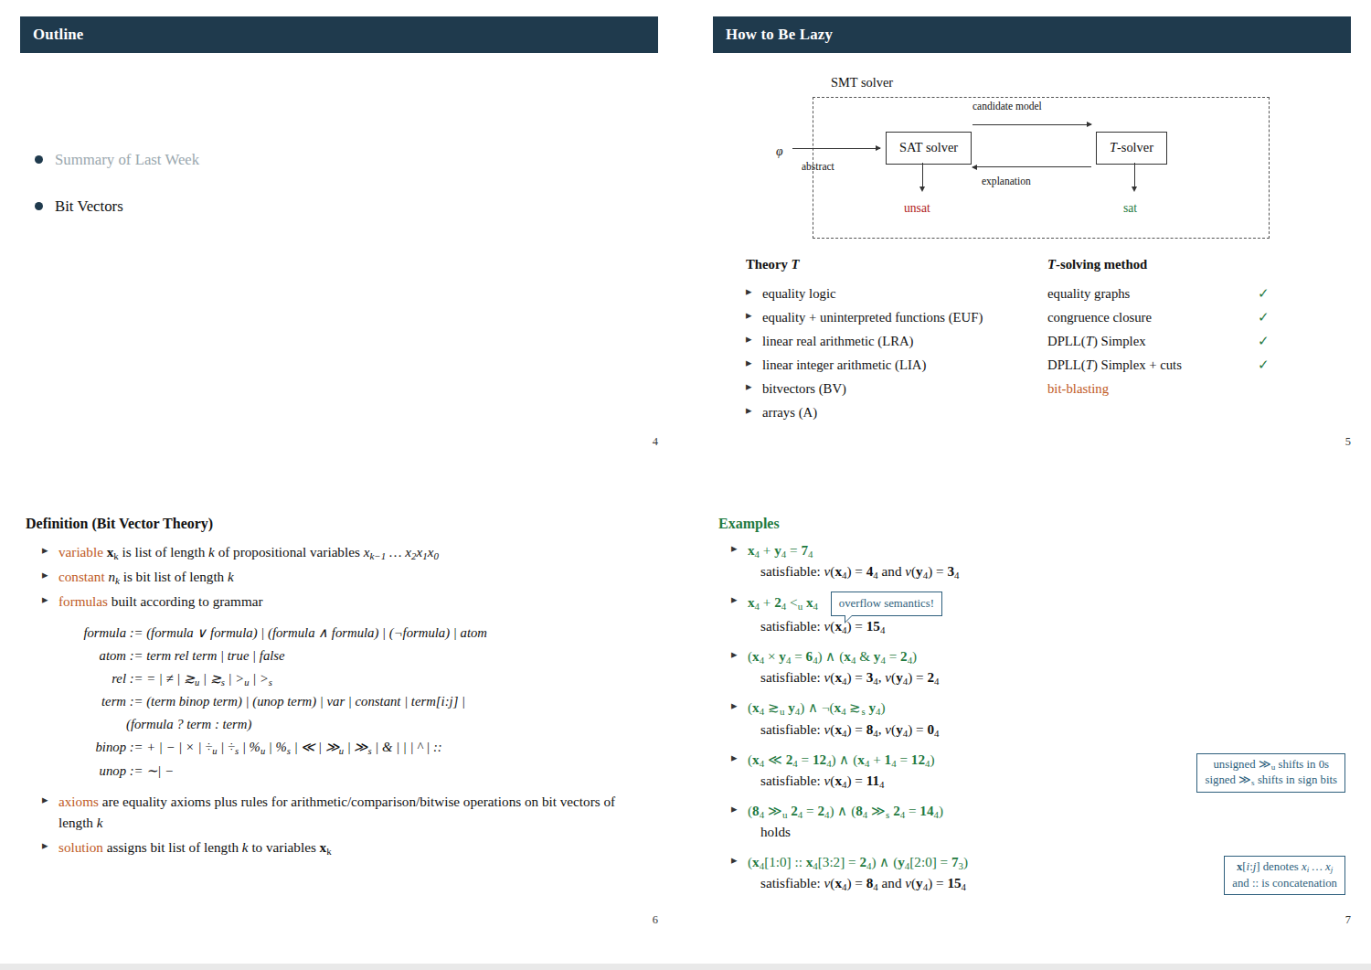Outline
Summary of Last Week
Bit Vectors
4
How to Be Lazy
SMT solver
φ
abstract
SAT solver
T-solver
candidate model
explanation
unsat
sat
| Theory T | T -solving method | |
| --- | --- | --- |
| equality logic | equality graphs | ✓ |
| equality + uninterpreted functions (EUF) | congruence closure | ✓ |
| linear real arithmetic (LRA) | DPLL( T ) Simplex | ✓ |
| linear integer arithmetic (LIA) | DPLL( T ) Simplex + cuts | ✓ |
| bitvectors (BV) | bit-blasting | |
| arrays (A) | | |
5
Definition (Bit Vector Theory)
variable xk is list of length k of propositional variables xk−1 … x2x1x0
constant nk is bit list of length k
formulas built according to grammar
formula := (formula ∨ formula) | (formula ∧ formula) | (¬formula) | atom
atom := term rel term | true | false
rel := = | ≠ | ≳u | ≳s | >u | >s
term := (term binop term) | (unop term) | var | constant | term[i:j] |
(formula ? term : term)
binop := + | − | × | ÷u | ÷s | %u | %s | ≪ | ≫u | ≫s | & | | | ^ | ::
unop := ∼| −
axioms are equality axioms plus rules for arithmetic/comparison/bitwise operations on bit vectors of length k
solution assigns bit list of length k to variables xk
6
Examples
x 4 + y 4 = 74 satisfiable: v(x 4) = 44 and v(y 4) = 34
x 4 + 24 <u x 4 overflow semantics! satisfiable: v(x 4) = 154
(x 4 × y 4 = 64) ∧ (x 4 & y 4 = 24) satisfiable: v(x 4) = 34, v(y 4) = 24
(x 4 ≳u y 4) ∧ ¬(x 4 ≳s y 4) satisfiable: v(x 4) = 84, v(y 4) = 04
unsigned ≫u shifts in 0s
signed ≫s shifts in sign bits (x 4 ≪ 24 = 124) ∧ (x 4 + 14 = 124) satisfiable: v(x 4) = 114
(84 ≫u 24 = 24) ∧ (84 ≫s 24 = 144) holds
x[i:j] denotes xi … xj
and :: is concatenation (x 4[1:0] :: x 4[3:2] = 24) ∧ (y 4[2:0] = 73) satisfiable: v(x 4) = 84 and v(y 4) = 154
7